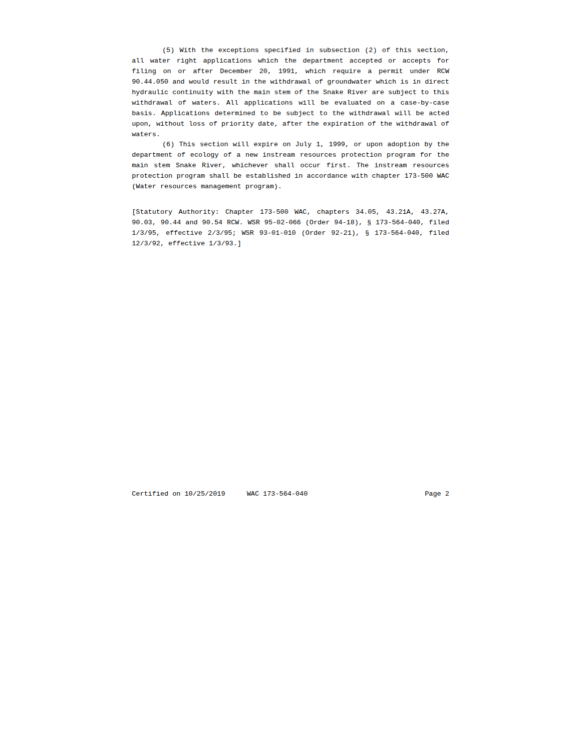(5) With the exceptions specified in subsection (2) of this section, all water right applications which the department accepted or accepts for filing on or after December 20, 1991, which require a permit under RCW 90.44.050 and would result in the withdrawal of groundwater which is in direct hydraulic continuity with the main stem of the Snake River are subject to this withdrawal of waters. All applications will be evaluated on a case-by-case basis. Applications determined to be subject to the withdrawal will be acted upon, without loss of priority date, after the expiration of the withdrawal of waters.
(6) This section will expire on July 1, 1999, or upon adoption by the department of ecology of a new instream resources protection program for the main stem Snake River, whichever shall occur first. The instream resources protection program shall be established in accordance with chapter 173-500 WAC (Water resources management program).
[Statutory Authority: Chapter 173-500 WAC, chapters 34.05, 43.21A, 43.27A, 90.03, 90.44 and 90.54 RCW. WSR 95-02-066 (Order 94-18), § 173-564-040, filed 1/3/95, effective 2/3/95; WSR 93-01-010 (Order 92-21), § 173-564-040, filed 12/3/92, effective 1/3/93.]
Certified on 10/25/2019 WAC 173-564-040 Page 2